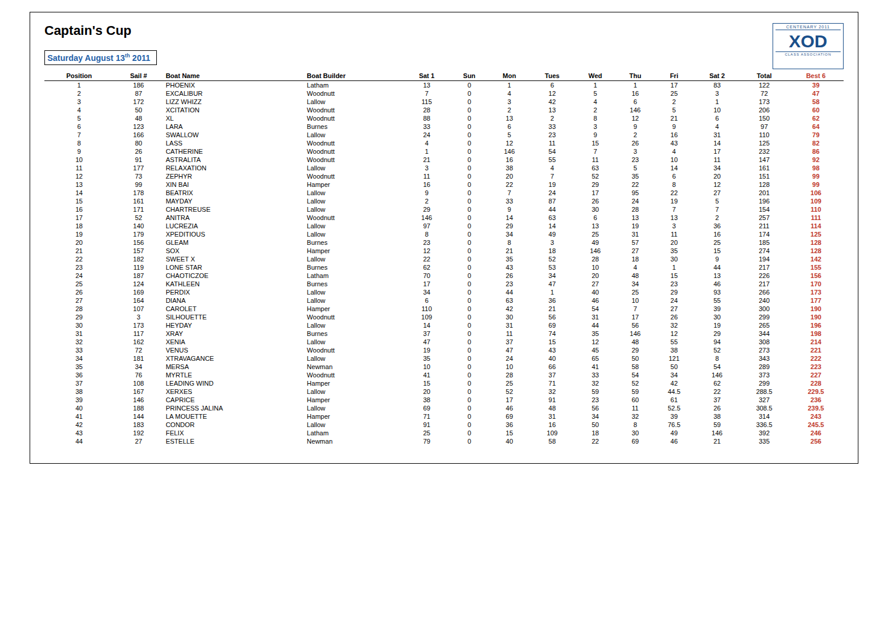Captain's Cup
CENTENARY 2011
XOD
CLASS ASSOCIATION
Saturday August 13th 2011
| Position | Sail # | Boat Name | Boat Builder | Sat 1 | Sun | Mon | Tues | Wed | Thu | Fri | Sat 2 | Total | Best 6 |
| --- | --- | --- | --- | --- | --- | --- | --- | --- | --- | --- | --- | --- | --- |
| 1 | 186 | PHOENIX | Latham | 13 | 0 | 1 | 6 | 1 | 1 | 17 | 83 | 122 | 39 |
| 2 | 87 | EXCALIBUR | Woodnutt | 7 | 0 | 4 | 12 | 5 | 16 | 25 | 3 | 72 | 47 |
| 3 | 172 | LIZZ WHIZZ | Lallow | 115 | 0 | 3 | 42 | 4 | 6 | 2 | 1 | 173 | 58 |
| 4 | 50 | XCITATION | Woodnutt | 28 | 0 | 2 | 13 | 2 | 146 | 5 | 10 | 206 | 60 |
| 5 | 48 | XL | Woodnutt | 88 | 0 | 13 | 2 | 8 | 12 | 21 | 6 | 150 | 62 |
| 6 | 123 | LARA | Burnes | 33 | 0 | 6 | 33 | 3 | 9 | 9 | 4 | 97 | 64 |
| 7 | 166 | SWALLOW | Lallow | 24 | 0 | 5 | 23 | 9 | 2 | 16 | 31 | 110 | 79 |
| 8 | 80 | LASS | Woodnutt | 4 | 0 | 12 | 11 | 15 | 26 | 43 | 14 | 125 | 82 |
| 9 | 26 | CATHERINE | Woodnutt | 1 | 0 | 146 | 54 | 7 | 3 | 4 | 17 | 232 | 86 |
| 10 | 91 | ASTRALITA | Woodnutt | 21 | 0 | 16 | 55 | 11 | 23 | 10 | 11 | 147 | 92 |
| 11 | 177 | RELAXATION | Lallow | 3 | 0 | 38 | 4 | 63 | 5 | 14 | 34 | 161 | 98 |
| 12 | 73 | ZEPHYR | Woodnutt | 11 | 0 | 20 | 7 | 52 | 35 | 6 | 20 | 151 | 99 |
| 13 | 99 | XIN BAI | Hamper | 16 | 0 | 22 | 19 | 29 | 22 | 8 | 12 | 128 | 99 |
| 14 | 178 | BEATRIX | Lallow | 9 | 0 | 7 | 24 | 17 | 95 | 22 | 27 | 201 | 106 |
| 15 | 161 | MAYDAY | Lallow | 2 | 0 | 33 | 87 | 26 | 24 | 19 | 5 | 196 | 109 |
| 16 | 171 | CHARTREUSE | Lallow | 29 | 0 | 9 | 44 | 30 | 28 | 7 | 7 | 154 | 110 |
| 17 | 52 | ANITRA | Woodnutt | 146 | 0 | 14 | 63 | 6 | 13 | 13 | 2 | 257 | 111 |
| 18 | 140 | LUCREZIA | Lallow | 97 | 0 | 29 | 14 | 13 | 19 | 3 | 36 | 211 | 114 |
| 19 | 179 | XPEDITIOUS | Lallow | 8 | 0 | 34 | 49 | 25 | 31 | 11 | 16 | 174 | 125 |
| 20 | 156 | GLEAM | Burnes | 23 | 0 | 8 | 3 | 49 | 57 | 20 | 25 | 185 | 128 |
| 21 | 157 | SOX | Hamper | 12 | 0 | 21 | 18 | 146 | 27 | 35 | 15 | 274 | 128 |
| 22 | 182 | SWEET X | Lallow | 22 | 0 | 35 | 52 | 28 | 18 | 30 | 9 | 194 | 142 |
| 23 | 119 | LONE STAR | Burnes | 62 | 0 | 43 | 53 | 10 | 4 | 1 | 44 | 217 | 155 |
| 24 | 187 | CHAOTICZOE | Latham | 70 | 0 | 26 | 34 | 20 | 48 | 15 | 13 | 226 | 156 |
| 25 | 124 | KATHLEEN | Burnes | 17 | 0 | 23 | 47 | 27 | 34 | 23 | 46 | 217 | 170 |
| 26 | 169 | PERDIX | Lallow | 34 | 0 | 44 | 1 | 40 | 25 | 29 | 93 | 266 | 173 |
| 27 | 164 | DIANA | Lallow | 6 | 0 | 63 | 36 | 46 | 10 | 24 | 55 | 240 | 177 |
| 28 | 107 | CAROLET | Hamper | 110 | 0 | 42 | 21 | 54 | 7 | 27 | 39 | 300 | 190 |
| 29 | 3 | SILHOUETTE | Woodnutt | 109 | 0 | 30 | 56 | 31 | 17 | 26 | 30 | 299 | 190 |
| 30 | 173 | HEYDAY | Lallow | 14 | 0 | 31 | 69 | 44 | 56 | 32 | 19 | 265 | 196 |
| 31 | 117 | XRAY | Burnes | 37 | 0 | 11 | 74 | 35 | 146 | 12 | 29 | 344 | 198 |
| 32 | 162 | XENIA | Lallow | 47 | 0 | 37 | 15 | 12 | 48 | 55 | 94 | 308 | 214 |
| 33 | 72 | VENUS | Woodnutt | 19 | 0 | 47 | 43 | 45 | 29 | 38 | 52 | 273 | 221 |
| 34 | 181 | XTRAVAGANCE | Lallow | 35 | 0 | 24 | 40 | 65 | 50 | 121 | 8 | 343 | 222 |
| 35 | 34 | MERSA | Newman | 10 | 0 | 10 | 66 | 41 | 58 | 50 | 54 | 289 | 223 |
| 36 | 76 | MYRTLE | Woodnutt | 41 | 0 | 28 | 37 | 33 | 54 | 34 | 146 | 373 | 227 |
| 37 | 108 | LEADING WIND | Hamper | 15 | 0 | 25 | 71 | 32 | 52 | 42 | 62 | 299 | 228 |
| 38 | 167 | XERXES | Lallow | 20 | 0 | 52 | 32 | 59 | 59 | 44.5 | 22 | 288.5 | 229.5 |
| 39 | 146 | CAPRICE | Hamper | 38 | 0 | 17 | 91 | 23 | 60 | 61 | 37 | 327 | 236 |
| 40 | 188 | PRINCESS JALINA | Lallow | 69 | 0 | 46 | 48 | 56 | 11 | 52.5 | 26 | 308.5 | 239.5 |
| 41 | 144 | LA MOUETTE | Hamper | 71 | 0 | 69 | 31 | 34 | 32 | 39 | 38 | 314 | 243 |
| 42 | 183 | CONDOR | Lallow | 91 | 0 | 36 | 16 | 50 | 8 | 76.5 | 59 | 336.5 | 245.5 |
| 43 | 192 | FELIX | Latham | 25 | 0 | 15 | 109 | 18 | 30 | 49 | 146 | 392 | 246 |
| 44 | 27 | ESTELLE | Newman | 79 | 0 | 40 | 58 | 22 | 69 | 46 | 21 | 335 | 256 |